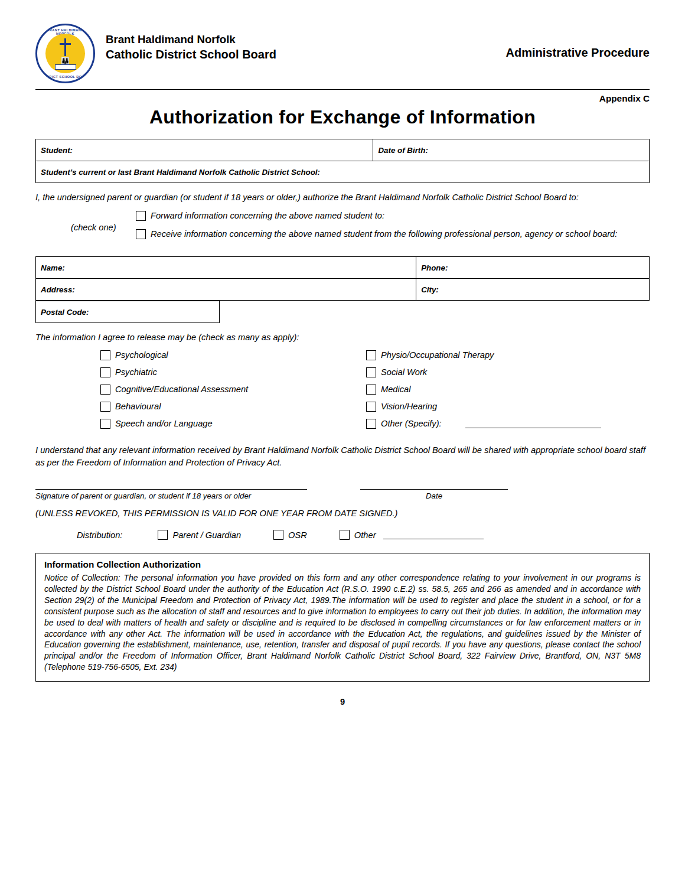BRANT HALDIMAND NORFOLK
👪
DISTRICT SCHOOL BOARD
Brant Haldimand Norfolk
Catholic District School Board
Administrative Procedure
Appendix C
Authorization for Exchange of Information
| Student: | Date of Birth: |
| Student’s current or last Brant Haldimand Norfolk Catholic District School: |
I, the undersigned parent or guardian (or student if 18 years or older,) authorize the Brant Haldimand Norfolk Catholic District School Board to:
(check one)
Forward information concerning the above named student to:
Receive information concerning the above named student from the following professional person, agency or school board:
| Name: | Phone: |
| Address: | City: |
| Postal Code: |
The information I agree to release may be (check as many as apply):
Psychological
Psychiatric
Cognitive/Educational Assessment
Behavioural
Speech and/or Language
Physio/Occupational Therapy
Social Work
Medical
Vision/Hearing
Other (Specify):
I understand that any relevant information received by Brant Haldimand Norfolk Catholic District School Board will be shared with appropriate school board staff as per the Freedom of Information and Protection of Privacy Act.
Signature of parent or guardian, or student if 18 years or older
Date
(UNLESS REVOKED, THIS PERMISSION IS VALID FOR ONE YEAR FROM DATE SIGNED.)
Distribution: Parent / Guardian OSR Other
Information Collection Authorization
Notice of Collection: The personal information you have provided on this form and any other correspondence relating to your involvement in our programs is collected by the District School Board under the authority of the Education Act (R.S.O. 1990 c.E.2) ss. 58.5, 265 and 266 as amended and in accordance with Section 29(2) of the Municipal Freedom and Protection of Privacy Act, 1989.The information will be used to register and place the student in a school, or for a consistent purpose such as the allocation of staff and resources and to give information to employees to carry out their job duties. In addition, the information may be used to deal with matters of health and safety or discipline and is required to be disclosed in compelling circumstances or for law enforcement matters or in accordance with any other Act. The information will be used in accordance with the Education Act, the regulations, and guidelines issued by the Minister of Education governing the establishment, maintenance, use, retention, transfer and disposal of pupil records. If you have any questions, please contact the school principal and/or the Freedom of Information Officer, Brant Haldimand Norfolk Catholic District School Board, 322 Fairview Drive, Brantford, ON, N3T 5M8 (Telephone 519-756-6505, Ext. 234)
9